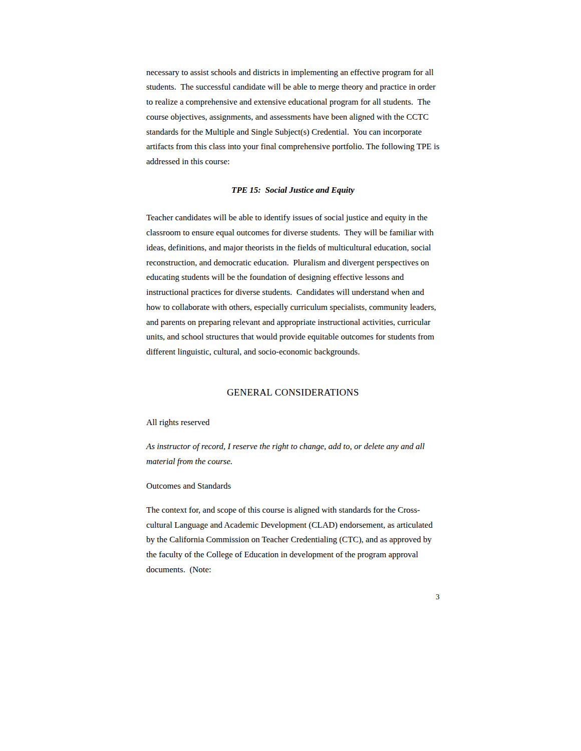necessary to assist schools and districts in implementing an effective program for all students. The successful candidate will be able to merge theory and practice in order to realize a comprehensive and extensive educational program for all students. The course objectives, assignments, and assessments have been aligned with the CCTC standards for the Multiple and Single Subject(s) Credential. You can incorporate artifacts from this class into your final comprehensive portfolio. The following TPE is addressed in this course:
TPE 15: Social Justice and Equity
Teacher candidates will be able to identify issues of social justice and equity in the classroom to ensure equal outcomes for diverse students. They will be familiar with ideas, definitions, and major theorists in the fields of multicultural education, social reconstruction, and democratic education. Pluralism and divergent perspectives on educating students will be the foundation of designing effective lessons and instructional practices for diverse students. Candidates will understand when and how to collaborate with others, especially curriculum specialists, community leaders, and parents on preparing relevant and appropriate instructional activities, curricular units, and school structures that would provide equitable outcomes for students from different linguistic, cultural, and socio-economic backgrounds.
GENERAL CONSIDERATIONS
All rights reserved
As instructor of record, I reserve the right to change, add to, or delete any and all material from the course.
Outcomes and Standards
The context for, and scope of this course is aligned with standards for the Cross-cultural Language and Academic Development (CLAD) endorsement, as articulated by the California Commission on Teacher Credentialing (CTC), and as approved by the faculty of the College of Education in development of the program approval documents. (Note:
3